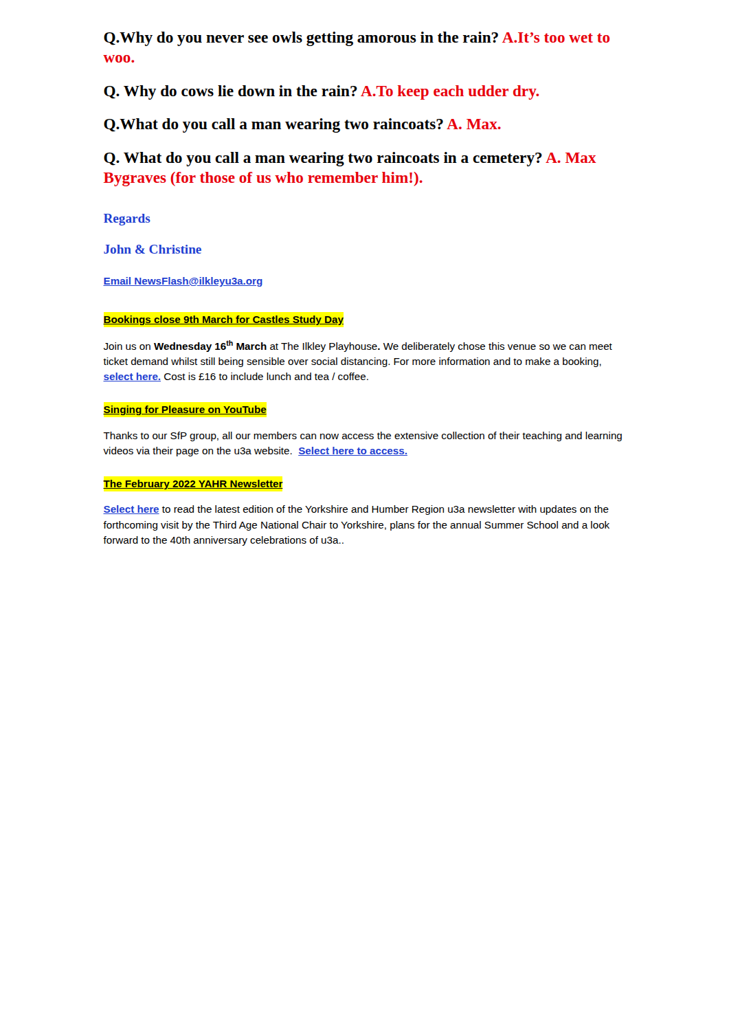Q.Why do you never see owls getting amorous in the rain? A.It’s too wet to woo.
Q. Why do cows lie down in the rain? A.To keep each udder dry.
Q.What do you call a man wearing two raincoats? A. Max.
Q. What do you call a man wearing two raincoats in a cemetery? A. Max Bygraves (for those of us who remember him!).
Regards
John & Christine
Email NewsFlash@ilkleyu3a.org
Bookings close 9th March for Castles Study Day
Join us on Wednesday 16th March at The Ilkley Playhouse. We deliberately chose this venue so we can meet ticket demand whilst still being sensible over social distancing. For more information and to make a booking, select here. Cost is £16 to include lunch and tea / coffee.
Singing for Pleasure on YouTube
Thanks to our SfP group, all our members can now access the extensive collection of their teaching and learning videos via their page on the u3a website. Select here to access.
The February 2022 YAHR Newsletter
Select here to read the latest edition of the Yorkshire and Humber Region u3a newsletter with updates on the forthcoming visit by the Third Age National Chair to Yorkshire, plans for the annual Summer School and a look forward to the 40th anniversary celebrations of u3a..